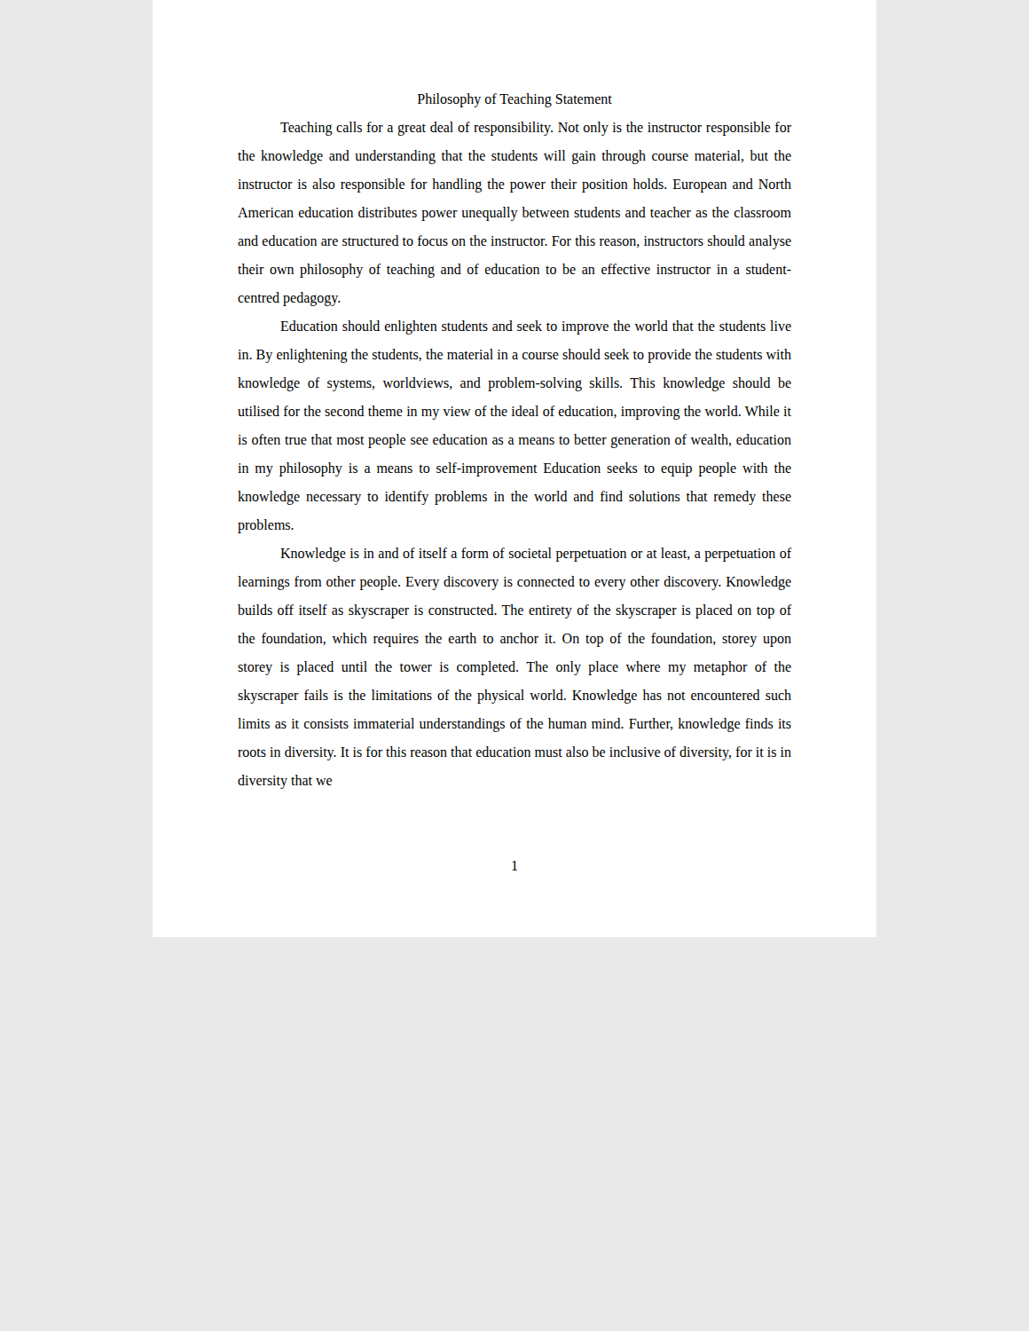Philosophy of Teaching Statement
Teaching calls for a great deal of responsibility. Not only is the instructor responsible for the knowledge and understanding that the students will gain through course material, but the instructor is also responsible for handling the power their position holds. European and North American education distributes power unequally between students and teacher as the classroom and education are structured to focus on the instructor. For this reason, instructors should analyse their own philosophy of teaching and of education to be an effective instructor in a student-centred pedagogy.
Education should enlighten students and seek to improve the world that the students live in. By enlightening the students, the material in a course should seek to provide the students with knowledge of systems, worldviews, and problem-solving skills. This knowledge should be utilised for the second theme in my view of the ideal of education, improving the world. While it is often true that most people see education as a means to better generation of wealth, education in my philosophy is a means to self-improvement Education seeks to equip people with the knowledge necessary to identify problems in the world and find solutions that remedy these problems.
Knowledge is in and of itself a form of societal perpetuation or at least, a perpetuation of learnings from other people. Every discovery is connected to every other discovery. Knowledge builds off itself as skyscraper is constructed. The entirety of the skyscraper is placed on top of the foundation, which requires the earth to anchor it. On top of the foundation, storey upon storey is placed until the tower is completed. The only place where my metaphor of the skyscraper fails is the limitations of the physical world. Knowledge has not encountered such limits as it consists immaterial understandings of the human mind. Further, knowledge finds its roots in diversity. It is for this reason that education must also be inclusive of diversity, for it is in diversity that we
1